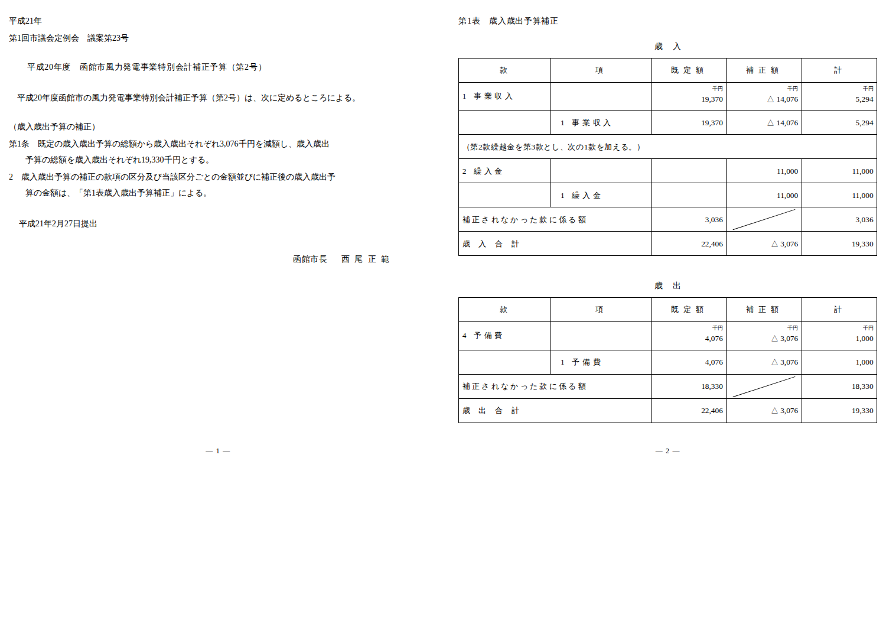平成21年
第1回市議会定例会　議案第23号
平成20年度　函館市風力発電事業特別会計補正予算（第2号）
平成20年度函館市の風力発電事業特別会計補正予算（第2号）は、次に定めるところによる。
（歳入歳出予算の補正）
第1条　既定の歳入歳出予算の総額から歳入歳出それぞれ3,076千円を減額し、歳入歳出予算の総額を歳入歳出それぞれ19,330千円とする。
2　歳入歳出予算の補正の款項の区分及び当該区分ごとの金額並びに補正後の歳入歳出予算の金額は、「第1表歳入歳出予算補正」による。
平成21年2月27日提出
函館市長　西尾正範
— 1 —
第1表　歳入歳出予算補正
歳入
| 款 | 項 | 既定額 | 補正額 | 計 |
| --- | --- | --- | --- | --- |
| 1 事業収入 | | 千円 19,370 | 千円 △ 14,076 | 千円 5,294 |
| | 1 事業収入 | 19,370 | △ 14,076 | 5,294 |
| （第2款繰越金を第3款とし、次の1款を加える。） |
| 2 繰入金 | | | 11,000 | 11,000 |
| | 1 繰入金 | | 11,000 | 11,000 |
| 補正されなかった款に係る額 | 3,036 | | 3,036 |
| 歳入合計 | 22,406 | △ 3,076 | 19,330 |
歳出
| 款 | 項 | 既定額 | 補正額 | 計 |
| --- | --- | --- | --- | --- |
| 4 予備費 | | 千円 4,076 | 千円 △ 3,076 | 千円 1,000 |
| | 1 予備費 | 4,076 | △ 3,076 | 1,000 |
| 補正されなかった款に係る額 | 18,330 | | 18,330 |
| 歳出合計 | 22,406 | △ 3,076 | 19,330 |
— 2 —